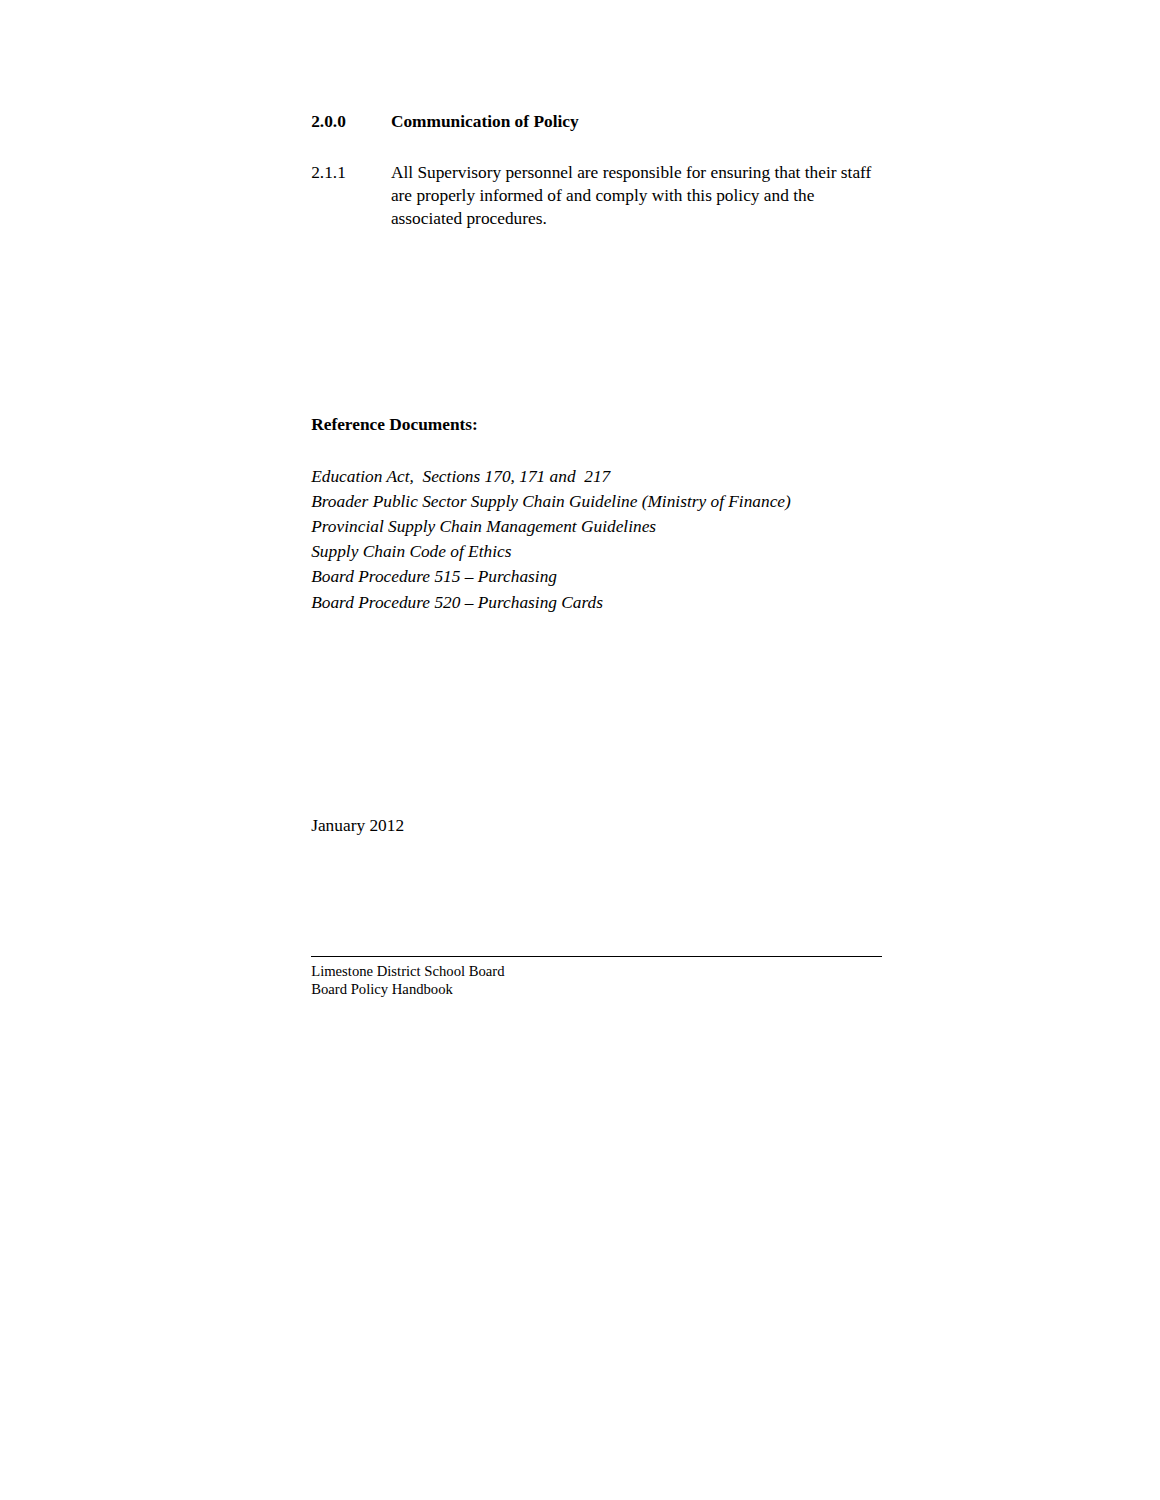2.0.0 Communication of Policy
2.1.1 All Supervisory personnel are responsible for ensuring that their staff are properly informed of and comply with this policy and the associated procedures.
Reference Documents:
Education Act, Sections 170, 171 and 217
Broader Public Sector Supply Chain Guideline (Ministry of Finance)
Provincial Supply Chain Management Guidelines
Supply Chain Code of Ethics
Board Procedure 515 – Purchasing
Board Procedure 520 – Purchasing Cards
January 2012
Limestone District School Board Board Policy Handbook